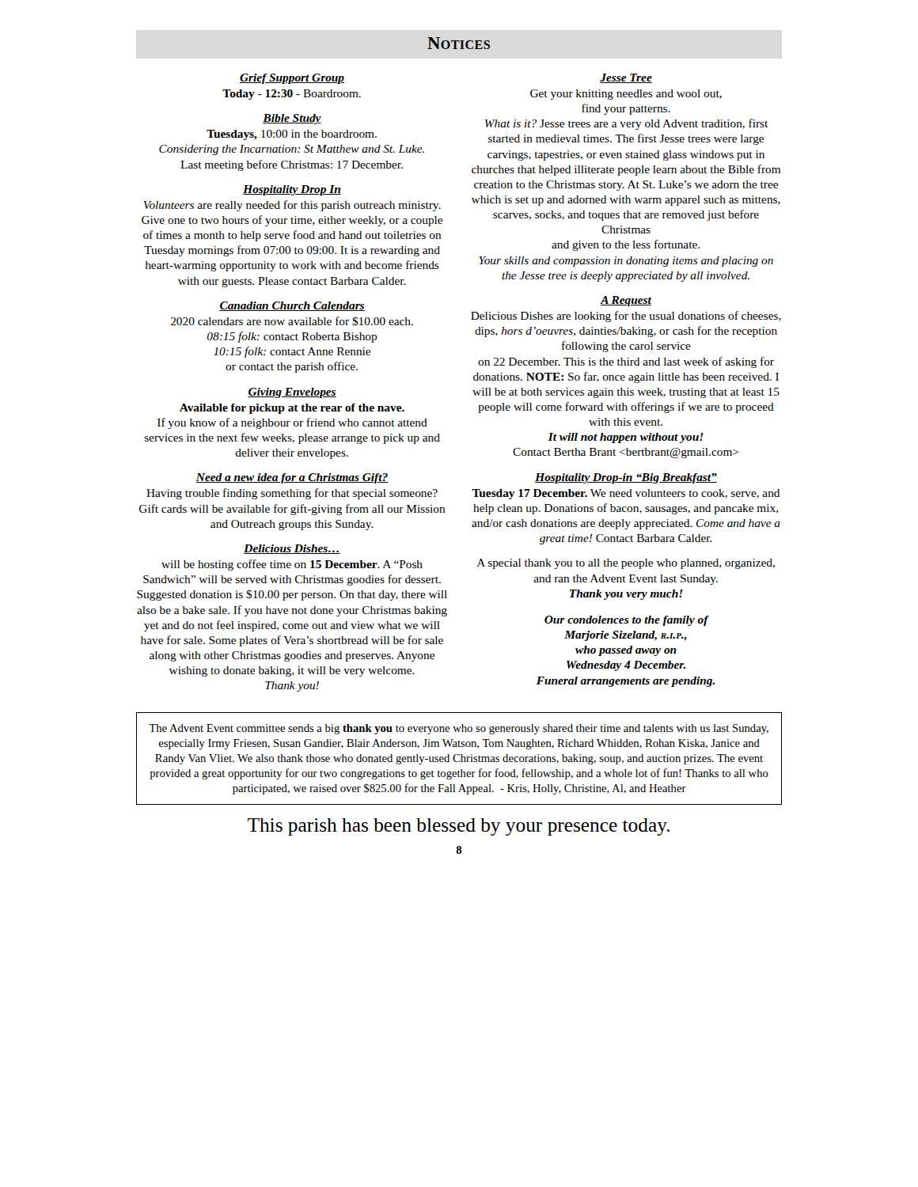Notices
Grief Support Group
Today - 12:30 - Boardroom.
Bible Study
Tuesdays, 10:00 in the boardroom.
Considering the Incarnation: St Matthew and St. Luke.
Last meeting before Christmas: 17 December.
Hospitality Drop In
Volunteers are really needed for this parish outreach ministry. Give one to two hours of your time, either weekly, or a couple of times a month to help serve food and hand out toiletries on Tuesday mornings from 07:00 to 09:00. It is a rewarding and heart-warming opportunity to work with and become friends with our guests. Please contact Barbara Calder.
Canadian Church Calendars
2020 calendars are now available for $10.00 each.
08:15 folk: contact Roberta Bishop
10:15 folk: contact Anne Rennie
or contact the parish office.
Giving Envelopes
Available for pickup at the rear of the nave.
If you know of a neighbour or friend who cannot attend services in the next few weeks, please arrange to pick up and deliver their envelopes.
Need a new idea for a Christmas Gift?
Having trouble finding something for that special someone? Gift cards will be available for gift-giving from all our Mission and Outreach groups this Sunday.
Delicious Dishes…
will be hosting coffee time on 15 December. A “Posh Sandwich” will be served with Christmas goodies for dessert. Suggested donation is $10.00 per person. On that day, there will also be a bake sale. If you have not done your Christmas baking yet and do not feel inspired, come out and view what we will have for sale. Some plates of Vera’s shortbread will be for sale along with other Christmas goodies and preserves. Anyone wishing to donate baking, it will be very welcome.
Thank you!
Jesse Tree
Get your knitting needles and wool out,
find your patterns.
What is it? Jesse trees are a very old Advent tradition, first started in medieval times. The first Jesse trees were large carvings, tapestries, or even stained glass windows put in churches that helped illiterate people learn about the Bible from creation to the Christmas story. At St. Luke’s we adorn the tree which is set up and adorned with warm apparel such as mittens, scarves, socks, and toques that are removed just before Christmas
and given to the less fortunate.
Your skills and compassion in donating items and placing on the Jesse tree is deeply appreciated by all involved.
A Request
Delicious Dishes are looking for the usual donations of cheeses, dips, hors d’oeuvres, dainties/baking, or cash for the reception following the carol service
on 22 December. This is the third and last week of asking for donations. NOTE: So far, once again little has been received. I will be at both services again this week, trusting that at least 15 people will come forward with offerings if we are to proceed with this event.
It will not happen without you!
Contact Bertha Brant <bertbrant@gmail.com>
Hospitality Drop-in “Big Breakfast”
Tuesday 17 December. We need volunteers to cook, serve, and help clean up. Donations of bacon, sausages, and pancake mix, and/or cash donations are deeply appreciated. Come and have a great time! Contact Barbara Calder.
A special thank you to all the people who planned, organized, and ran the Advent Event last Sunday.
Thank you very much!
Our condolences to the family of
Marjorie Sizeland, r.i.p.,
who passed away on
Wednesday 4 December.
Funeral arrangements are pending.
The Advent Event committee sends a big thank you to everyone who so generously shared their time and talents with us last Sunday, especially Irmy Friesen, Susan Gandier, Blair Anderson, Jim Watson, Tom Naughten, Richard Whidden, Rohan Kiska, Janice and Randy Van Vliet. We also thank those who donated gently-used Christmas decorations, baking, soup, and auction prizes. The event provided a great opportunity for our two congregations to get together for food, fellowship, and a whole lot of fun! Thanks to all who participated, we raised over $825.00 for the Fall Appeal. - Kris, Holly, Christine, Al, and Heather
This parish has been blessed by your presence today.
8